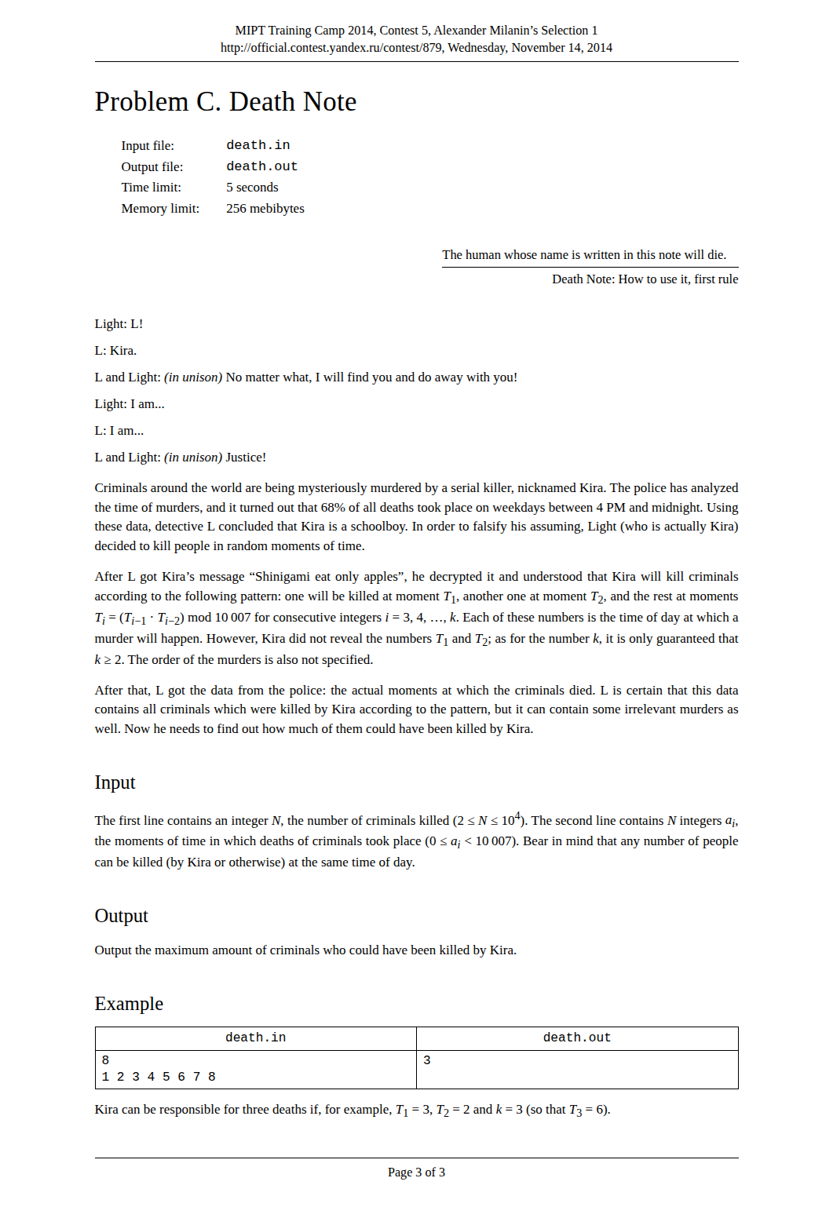MIPT Training Camp 2014, Contest 5, Alexander Milanin’s Selection 1
http://official.contest.yandex.ru/contest/879, Wednesday, November 14, 2014
Problem C. Death Note
| Input file: | death.in |
| Output file: | death.out |
| Time limit: | 5 seconds |
| Memory limit: | 256 mebibytes |
The human whose name is written in this note will die.
Death Note: How to use it, first rule
Light: L!
L: Kira.
L and Light: (in unison) No matter what, I will find you and do away with you!
Light: I am...
L: I am...
L and Light: (in unison) Justice!
Criminals around the world are being mysteriously murdered by a serial killer, nicknamed Kira. The police has analyzed the time of murders, and it turned out that 68% of all deaths took place on weekdays between 4 PM and midnight. Using these data, detective L concluded that Kira is a schoolboy. In order to falsify his assuming, Light (who is actually Kira) decided to kill people in random moments of time.
After L got Kira’s message “Shinigami eat only apples”, he decrypted it and understood that Kira will kill criminals according to the following pattern: one will be killed at moment T1, another one at moment T2, and the rest at moments Ti = (Ti−1 · Ti−2) mod 10 007 for consecutive integers i = 3, 4, …, k. Each of these numbers is the time of day at which a murder will happen. However, Kira did not reveal the numbers T1 and T2; as for the number k, it is only guaranteed that k ≥ 2. The order of the murders is also not specified.
After that, L got the data from the police: the actual moments at which the criminals died. L is certain that this data contains all criminals which were killed by Kira according to the pattern, but it can contain some irrelevant murders as well. Now he needs to find out how much of them could have been killed by Kira.
Input
The first line contains an integer N, the number of criminals killed (2 ≤ N ≤ 104). The second line contains N integers ai, the moments of time in which deaths of criminals took place (0 ≤ ai < 10 007). Bear in mind that any number of people can be killed (by Kira or otherwise) at the same time of day.
Output
Output the maximum amount of criminals who could have been killed by Kira.
Example
| death.in | death.out |
| --- | --- |
| 8 1 2 3 4 5 6 7 8 | 3 |
Kira can be responsible for three deaths if, for example, T1 = 3, T2 = 2 and k = 3 (so that T3 = 6).
Page 3 of 3